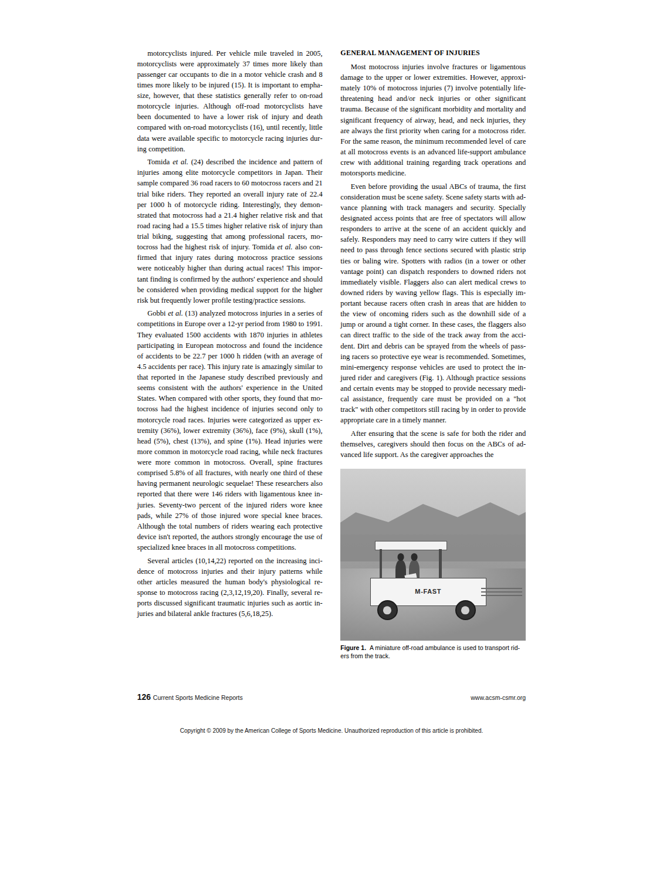motorcyclists injured. Per vehicle mile traveled in 2005, motorcyclists were approximately 37 times more likely than passenger car occupants to die in a motor vehicle crash and 8 times more likely to be injured (15). It is important to emphasize, however, that these statistics generally refer to on-road motorcycle injuries. Although off-road motorcyclists have been documented to have a lower risk of injury and death compared with on-road motorcyclists (16), until recently, little data were available specific to motorcycle racing injuries during competition.
Tomida et al. (24) described the incidence and pattern of injuries among elite motorcycle competitors in Japan. Their sample compared 36 road racers to 60 motocross racers and 21 trial bike riders. They reported an overall injury rate of 22.4 per 1000 h of motorcycle riding. Interestingly, they demonstrated that motocross had a 21.4 higher relative risk and that road racing had a 15.5 times higher relative risk of injury than trial biking, suggesting that among professional racers, motocross had the highest risk of injury. Tomida et al. also confirmed that injury rates during motocross practice sessions were noticeably higher than during actual races! This important finding is confirmed by the authors' experience and should be considered when providing medical support for the higher risk but frequently lower profile testing/practice sessions.
Gobbi et al. (13) analyzed motocross injuries in a series of competitions in Europe over a 12-yr period from 1980 to 1991. They evaluated 1500 accidents with 1870 injuries in athletes participating in European motocross and found the incidence of accidents to be 22.7 per 1000 h ridden (with an average of 4.5 accidents per race). This injury rate is amazingly similar to that reported in the Japanese study described previously and seems consistent with the authors' experience in the United States. When compared with other sports, they found that motocross had the highest incidence of injuries second only to motorcycle road races. Injuries were categorized as upper extremity (36%), lower extremity (36%), face (9%), skull (1%), head (5%), chest (13%), and spine (1%). Head injuries were more common in motorcycle road racing, while neck fractures were more common in motocross. Overall, spine fractures comprised 5.8% of all fractures, with nearly one third of these having permanent neurologic sequelae! These researchers also reported that there were 146 riders with ligamentous knee injuries. Seventy-two percent of the injured riders wore knee pads, while 27% of those injured wore special knee braces. Although the total numbers of riders wearing each protective device isn't reported, the authors strongly encourage the use of specialized knee braces in all motocross competitions.
Several articles (10,14,22) reported on the increasing incidence of motocross injuries and their injury patterns while other articles measured the human body's physiological response to motocross racing (2,3,12,19,20). Finally, several reports discussed significant traumatic injuries such as aortic injuries and bilateral ankle fractures (5,6,18,25).
GENERAL MANAGEMENT OF INJURIES
Most motocross injuries involve fractures or ligamentous damage to the upper or lower extremities. However, approximately 10% of motocross injuries (7) involve potentially life-threatening head and/or neck injuries or other significant trauma. Because of the significant morbidity and mortality and significant frequency of airway, head, and neck injuries, they are always the first priority when caring for a motocross rider. For the same reason, the minimum recommended level of care at all motocross events is an advanced life-support ambulance crew with additional training regarding track operations and motorsports medicine.
Even before providing the usual ABCs of trauma, the first consideration must be scene safety. Scene safety starts with advance planning with track managers and security. Specially designated access points that are free of spectators will allow responders to arrive at the scene of an accident quickly and safely. Responders may need to carry wire cutters if they will need to pass through fence sections secured with plastic strip ties or baling wire. Spotters with radios (in a tower or other vantage point) can dispatch responders to downed riders not immediately visible. Flaggers also can alert medical crews to downed riders by waving yellow flags. This is especially important because racers often crash in areas that are hidden to the view of oncoming riders such as the downhill side of a jump or around a tight corner. In these cases, the flaggers also can direct traffic to the side of the track away from the accident. Dirt and debris can be sprayed from the wheels of passing racers so protective eye wear is recommended. Sometimes, mini-emergency response vehicles are used to protect the injured rider and caregivers (Fig. 1). Although practice sessions and certain events may be stopped to provide necessary medical assistance, frequently care must be provided on a "hot track" with other competitors still racing by in order to provide appropriate care in a timely manner.
After ensuring that the scene is safe for both the rider and themselves, caregivers should then focus on the ABCs of advanced life support. As the caregiver approaches the
M-FAST
Figure 1. A miniature off-road ambulance is used to transport riders from the track.
126 Current Sports Medicine Reports
www.acsm-csmr.org
Copyright © 2009 by the American College of Sports Medicine. Unauthorized reproduction of this article is prohibited.